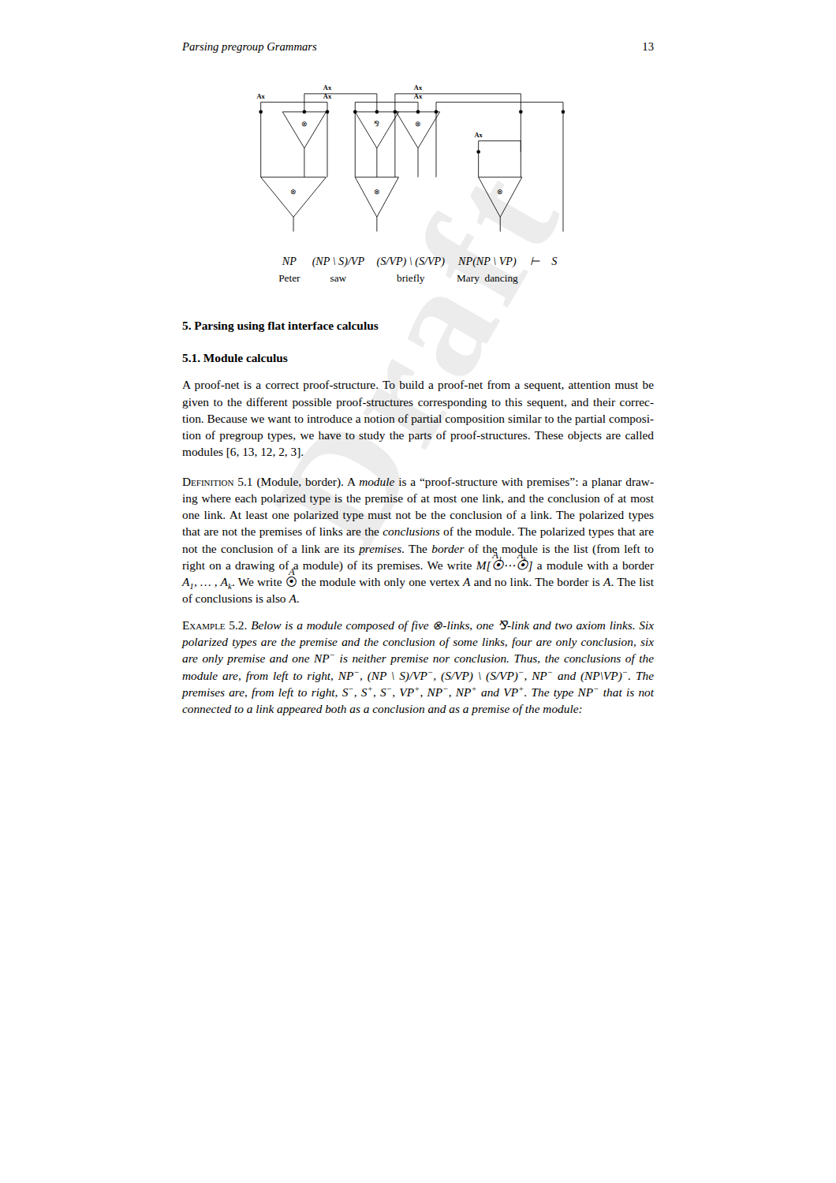Draft
Parsing pregroup Grammars 13
Ax Ax Ax Ax Ax Ax ⊗ ⅋ ⊗ ⊗ ⊗ ⊗
| NP | (NP \ S)/VP | (S/VP) \ (S/VP) | NP(NP \ VP) | ⊢ | S |
| Peter | saw | briefly | Mary dancing | | |
5. Parsing using flat interface calculus
5.1. Module calculus
A proof-net is a correct proof-structure. To build a proof-net from a sequent, attention must be given to the different possible proof-structures corresponding to this sequent, and their correction. Because we want to introduce a notion of partial composition similar to the partial composition of pregroup types, we have to study the parts of proof-structures. These objects are called modules [6, 13, 12, 2, 3].
Definition 5.1 (Module, border). A module is a “proof-structure with premises”: a planar drawing where each polarized type is the premise of at most one link, and the conclusion of at most one link. At least one polarized type must not be the conclusion of a link. The polarized types that are not the premises of links are the conclusions of the module. The polarized types that are not the conclusion of a link are its premises. The border of the module is the list (from left to right on a drawing of a module) of its premises. We write M[A1⦿⋯Ak⦿] a module with a border A1, … , Ak. We write A⦿ the module with only one vertex A and no link. The border is A. The list of conclusions is also A.
Example 5.2. Below is a module composed of five ⊗-links, one ⅋-link and two axiom links. Six polarized types are the premise and the conclusion of some links, four are only conclusion, six are only premise and one NP− is neither premise nor conclusion. Thus, the conclusions of the module are, from left to right, NP−, (NP \ S)/VP−, (S/VP) \ (S/VP)−, NP− and (NP\VP)−. The premises are, from left to right, S−, S+, S−, VP+, NP−, NP+ and VP+. The type NP− that is not connected to a link appeared both as a conclusion and as a premise of the module: